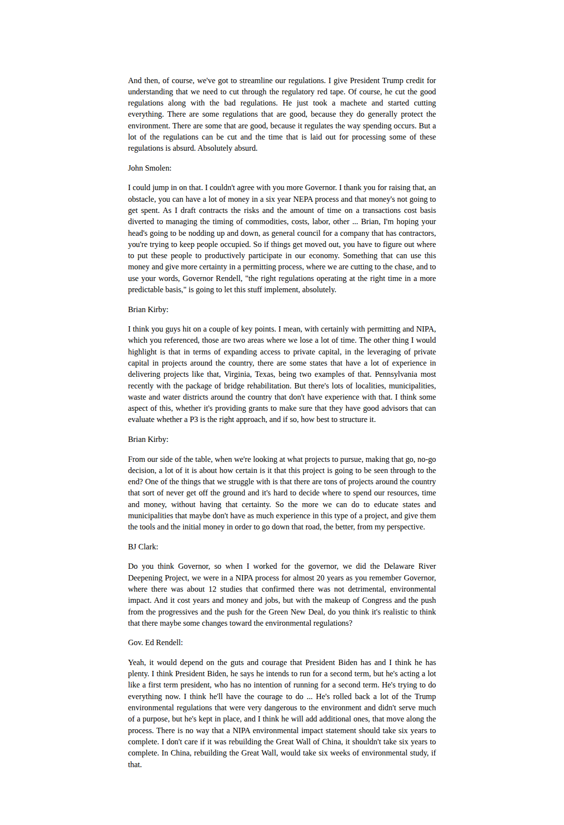And then, of course, we've got to streamline our regulations. I give President Trump credit for understanding that we need to cut through the regulatory red tape. Of course, he cut the good regulations along with the bad regulations. He just took a machete and started cutting everything. There are some regulations that are good, because they do generally protect the environment. There are some that are good, because it regulates the way spending occurs. But a lot of the regulations can be cut and the time that is laid out for processing some of these regulations is absurd. Absolutely absurd.
John Smolen:
I could jump in on that. I couldn't agree with you more Governor. I thank you for raising that, an obstacle, you can have a lot of money in a six year NEPA process and that money's not going to get spent. As I draft contracts the risks and the amount of time on a transactions cost basis diverted to managing the timing of commodities, costs, labor, other ... Brian, I'm hoping your head's going to be nodding up and down, as general council for a company that has contractors, you're trying to keep people occupied. So if things get moved out, you have to figure out where to put these people to productively participate in our economy. Something that can use this money and give more certainty in a permitting process, where we are cutting to the chase, and to use your words, Governor Rendell, "the right regulations operating at the right time in a more predictable basis," is going to let this stuff implement, absolutely.
Brian Kirby:
I think you guys hit on a couple of key points. I mean, with certainly with permitting and NIPA, which you referenced, those are two areas where we lose a lot of time. The other thing I would highlight is that in terms of expanding access to private capital, in the leveraging of private capital in projects around the country, there are some states that have a lot of experience in delivering projects like that, Virginia, Texas, being two examples of that. Pennsylvania most recently with the package of bridge rehabilitation. But there's lots of localities, municipalities, waste and water districts around the country that don't have experience with that. I think some aspect of this, whether it's providing grants to make sure that they have good advisors that can evaluate whether a P3 is the right approach, and if so, how best to structure it.
Brian Kirby:
From our side of the table, when we're looking at what projects to pursue, making that go, no-go decision, a lot of it is about how certain is it that this project is going to be seen through to the end? One of the things that we struggle with is that there are tons of projects around the country that sort of never get off the ground and it's hard to decide where to spend our resources, time and money, without having that certainty. So the more we can do to educate states and municipalities that maybe don't have as much experience in this type of a project, and give them the tools and the initial money in order to go down that road, the better, from my perspective.
BJ Clark:
Do you think Governor, so when I worked for the governor, we did the Delaware River Deepening Project, we were in a NIPA process for almost 20 years as you remember Governor, where there was about 12 studies that confirmed there was not detrimental, environmental impact. And it cost years and money and jobs, but with the makeup of Congress and the push from the progressives and the push for the Green New Deal, do you think it's realistic to think that there maybe some changes toward the environmental regulations?
Gov. Ed Rendell:
Yeah, it would depend on the guts and courage that President Biden has and I think he has plenty. I think President Biden, he says he intends to run for a second term, but he's acting a lot like a first term president, who has no intention of running for a second term. He's trying to do everything now. I think he'll have the courage to do ... He's rolled back a lot of the Trump environmental regulations that were very dangerous to the environment and didn't serve much of a purpose, but he's kept in place, and I think he will add additional ones, that move along the process. There is no way that a NIPA environmental impact statement should take six years to complete. I don't care if it was rebuilding the Great Wall of China, it shouldn't take six years to complete. In China, rebuilding the Great Wall, would take six weeks of environmental study, if that.